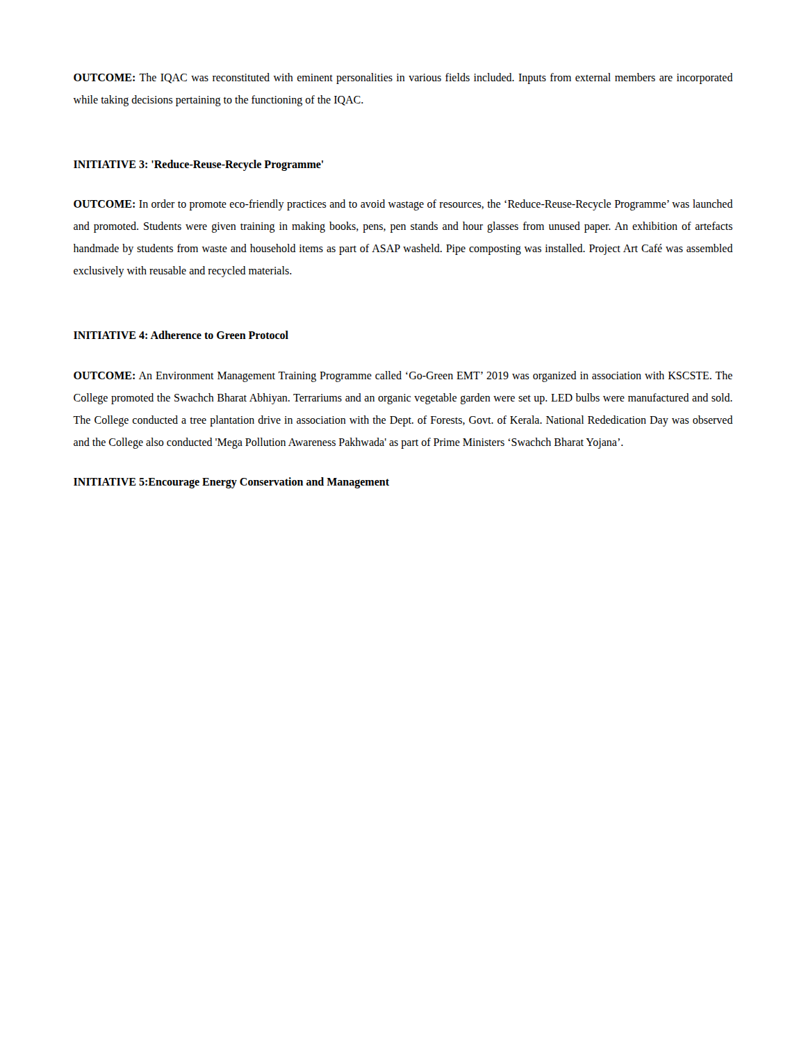OUTCOME: The IQAC was reconstituted with eminent personalities in various fields included. Inputs from external members are incorporated while taking decisions pertaining to the functioning of the IQAC.
INITIATIVE 3: 'Reduce-Reuse-Recycle Programme'
OUTCOME: In order to promote eco-friendly practices and to avoid wastage of resources, the ‘Reduce-Reuse-Recycle Programme’ was launched and promoted. Students were given training in making books, pens, pen stands and hour glasses from unused paper. An exhibition of artefacts handmade by students from waste and household items as part of ASAP washeld. Pipe composting was installed. Project Art Café was assembled exclusively with reusable and recycled materials.
INITIATIVE 4: Adherence to Green Protocol
OUTCOME: An Environment Management Training Programme called ‘Go-Green EMT’ 2019 was organized in association with KSCSTE. The College promoted the Swachch Bharat Abhiyan. Terrariums and an organic vegetable garden were set up. LED bulbs were manufactured and sold. The College conducted a tree plantation drive in association with the Dept. of Forests, Govt. of Kerala. National Rededication Day was observed and the College also conducted 'Mega Pollution Awareness Pakhwada' as part of Prime Ministers ‘Swachch Bharat Yojana’.
INITIATIVE 5:Encourage Energy Conservation and Management